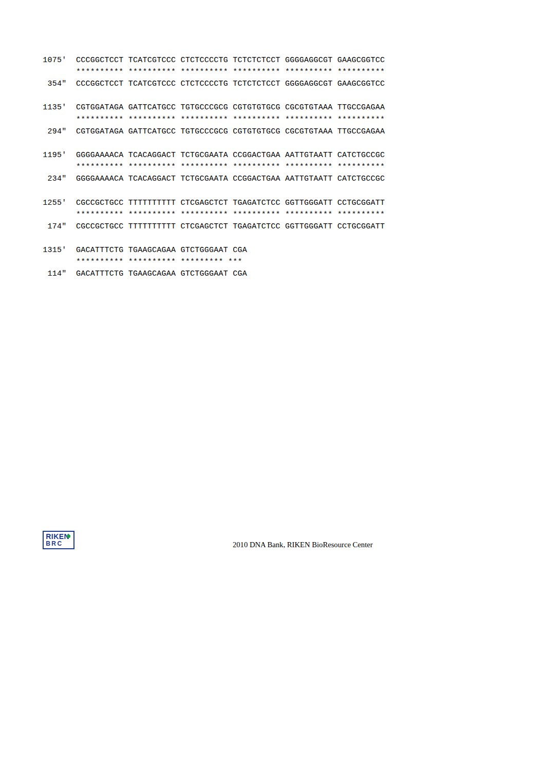1075'  CCCGGCTCCT TCATCGTCCC CTCTCCCCTG TCTCTCTCCT GGGGAGGCGT GAAGCGGTCC
       ********** ********** ********** ********** ********** **********
 354"  CCCGGCTCCT TCATCGTCCC CTCTCCCCTG TCTCTCTCCT GGGGAGGCGT GAAGCGGTCC

1135'  CGTGGATAGA GATTCATGCC TGTGCCCGCG CGTGTGTGCG CGCGTGTAAA TTGCCGAGAA
       ********** ********** ********** ********** ********** **********
 294"  CGTGGATAGA GATTCATGCC TGTGCCCGCG CGTGTGTGCG CGCGTGTAAA TTGCCGAGAA

1195'  GGGGAAAACA TCACAGGACT TCTGCGAATA CCGGACTGAA AATTGTAATT CATCTGCCGC
       ********** ********** ********** ********** ********** **********
 234"  GGGGAAAACA TCACAGGACT TCTGCGAATA CCGGACTGAA AATTGTAATT CATCTGCCGC

1255'  CGCCGCTGCC TTTTTTTTTT CTCGAGCTCT TGAGATCTCC GGTTGGGATT CCTGCGGATT
       ********** ********** ********** ********** ********** **********
 174"  CGCCGCTGCC TTTTTTTTTT CTCGAGCTCT TGAGATCTCC GGTTGGGATT CCTGCGGATT

1315'  GACATTTCTG TGAAGCAGAA GTCTGGGAAT CGA
       ********** ********** ********* ***
 114"  GACATTTCTG TGAAGCAGAA GTCTGGGAAT CGA
RIKEN BRC
2010 DNA Bank, RIKEN BioResource Center